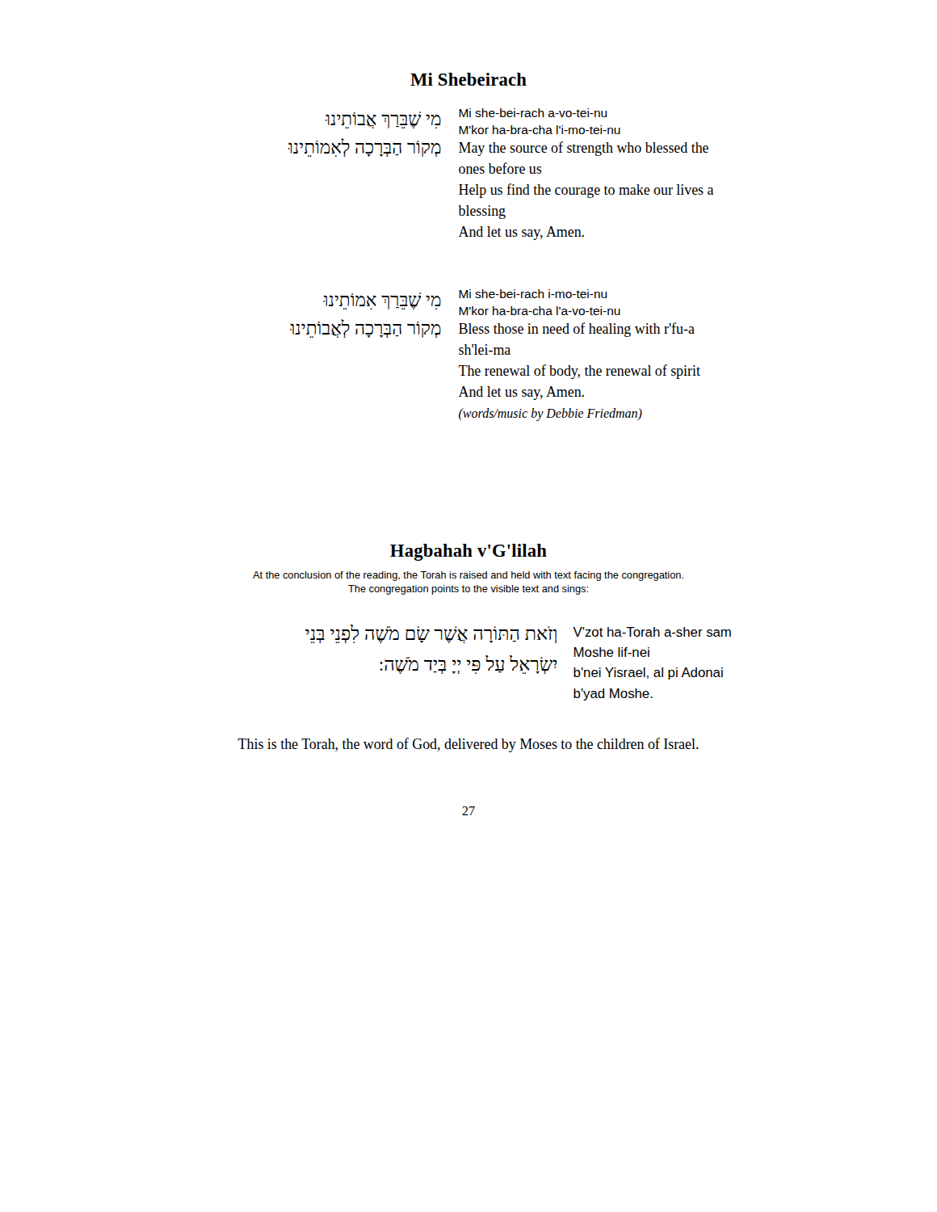Mi Shebeirach
מִי שֶׁבֵּרַךְ אֲבוֹתֵינוּ
מְקוֹר הַבְּרָכָה לְאִמוֹתֵינוּ
Mi she-bei-rach a-vo-tei-nu
M'kor ha-bra-cha l'i-mo-tei-nu
May the source of strength who blessed the ones before us
Help us find the courage to make our lives a blessing
And let us say, Amen.
מִי שֶׁבֵּרַךְ אִמוֹתֵינוּ
מְקוֹר הַבְּרָכָה לְאֲבוֹתֵינוּ
Mi she-bei-rach i-mo-tei-nu
M'kor ha-bra-cha l'a-vo-tei-nu
Bless those in need of healing with r'fu-a sh'lei-ma
The renewal of body, the renewal of spirit
And let us say, Amen.
(words/music by Debbie Friedman)
Hagbahah v'G'lilah
At the conclusion of the reading, the Torah is raised and held with text facing the congregation.
The congregation points to the visible text and sings:
וְזֹאת הַתּוֹרָה אֲשֶׁר שָׂם מֹשֶׁה לִפְנֵי בְּנֵי
יִשְׂרָאֵל עַל פִּי יְיָ בְּיַד מֹשֶׁה:
V'zot ha-Torah a-sher sam Moshe lif-nei
b'nei Yisrael, al pi Adonai b'yad Moshe.
This is the Torah, the word of God, delivered by Moses to the children of Israel.
27